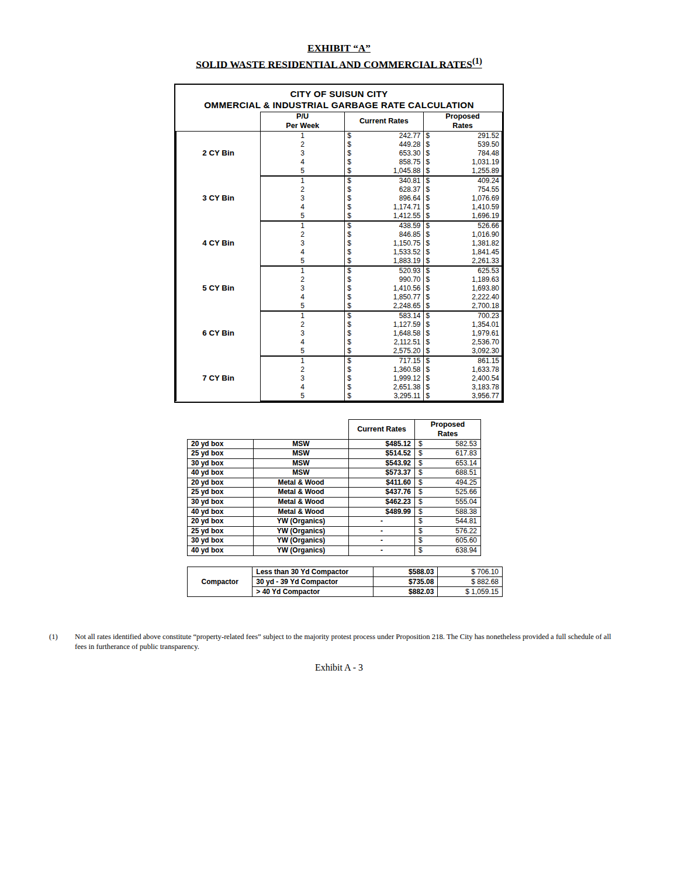EXHIBIT “A”
SOLID WASTE RESIDENTIAL AND COMMERCIAL RATES(1)
CITY OF SUISUN CITY
OMMERCIAL & INDUSTRIAL GARBAGE RATE CALCULATION
| | P/U Per Week | Current Rates | Proposed Rates |
| --- | --- | --- | --- |
| 2 CY Bin | 1 | $ | 242.77 | $ | 291.52 |
| 2 | $ | 449.28 | $ | 539.50 |
| 3 | $ | 653.30 | $ | 784.48 |
| 4 | $ | 858.75 | $ | 1,031.19 |
| 5 | $ | 1,045.88 | $ | 1,255.89 |
| 3 CY Bin | 1 | $ | 340.81 | $ | 409.24 |
| 2 | $ | 628.37 | $ | 754.55 |
| 3 | $ | 896.64 | $ | 1,076.69 |
| 4 | $ | 1,174.71 | $ | 1,410.59 |
| 5 | $ | 1,412.55 | $ | 1,696.19 |
| 4 CY Bin | 1 | $ | 438.59 | $ | 526.66 |
| 2 | $ | 846.85 | $ | 1,016.90 |
| 3 | $ | 1,150.75 | $ | 1,381.82 |
| 4 | $ | 1,533.52 | $ | 1,841.45 |
| 5 | $ | 1,883.19 | $ | 2,261.33 |
| 5 CY Bin | 1 | $ | 520.93 | $ | 625.53 |
| 2 | $ | 990.70 | $ | 1,189.63 |
| 3 | $ | 1,410.56 | $ | 1,693.80 |
| 4 | $ | 1,850.77 | $ | 2,222.40 |
| 5 | $ | 2,248.65 | $ | 2,700.18 |
| 6 CY Bin | 1 | $ | 583.14 | $ | 700.23 |
| 2 | $ | 1,127.59 | $ | 1,354.01 |
| 3 | $ | 1,648.58 | $ | 1,979.61 |
| 4 | $ | 2,112.51 | $ | 2,536.70 |
| 5 | $ | 2,575.20 | $ | 3,092.30 |
| 7 CY Bin | 1 | $ | 717.15 | $ | 861.15 |
| 2 | $ | 1,360.58 | $ | 1,633.78 |
| 3 | $ | 1,999.12 | $ | 2,400.54 |
| 4 | $ | 2,651.38 | $ | 3,183.78 |
| 5 | $ | 3,295.11 | $ | 3,956.77 |
| | | Current Rates | Proposed Rates |
| --- | --- | --- | --- |
| 20 yd box | MSW | $485.12 | $ 582.53 |
| 25 yd box | MSW | $514.52 | $ 617.83 |
| 30 yd box | MSW | $543.92 | $ 653.14 |
| 40 yd box | MSW | $573.37 | $ 688.51 |
| 20 yd box | Metal & Wood | $411.60 | $ 494.25 |
| 25 yd box | Metal & Wood | $437.76 | $ 525.66 |
| 30 yd box | Metal & Wood | $462.23 | $ 555.04 |
| 40 yd box | Metal & Wood | $489.99 | $ 588.38 |
| 20 yd box | YW (Organics) | - | $ 544.81 |
| 25 yd box | YW (Organics) | - | $ 576.22 |
| 30 yd box | YW (Organics) | - | $ 605.60 |
| 40 yd box | YW (Organics) | - | $ 638.94 |
| Compactor | Less than 30 Yd Compactor | $588.03 | $ 706.10 |
| 30 yd - 39 Yd Compactor | $735.08 | $ 882.68 |
| > 40 Yd Compactor | $882.03 | $ 1,059.15 |
(1) Not all rates identified above constitute “property-related fees” subject to the majority protest process under Proposition 218. The City has nonetheless provided a full schedule of all fees in furtherance of public transparency.
Exhibit A - 3